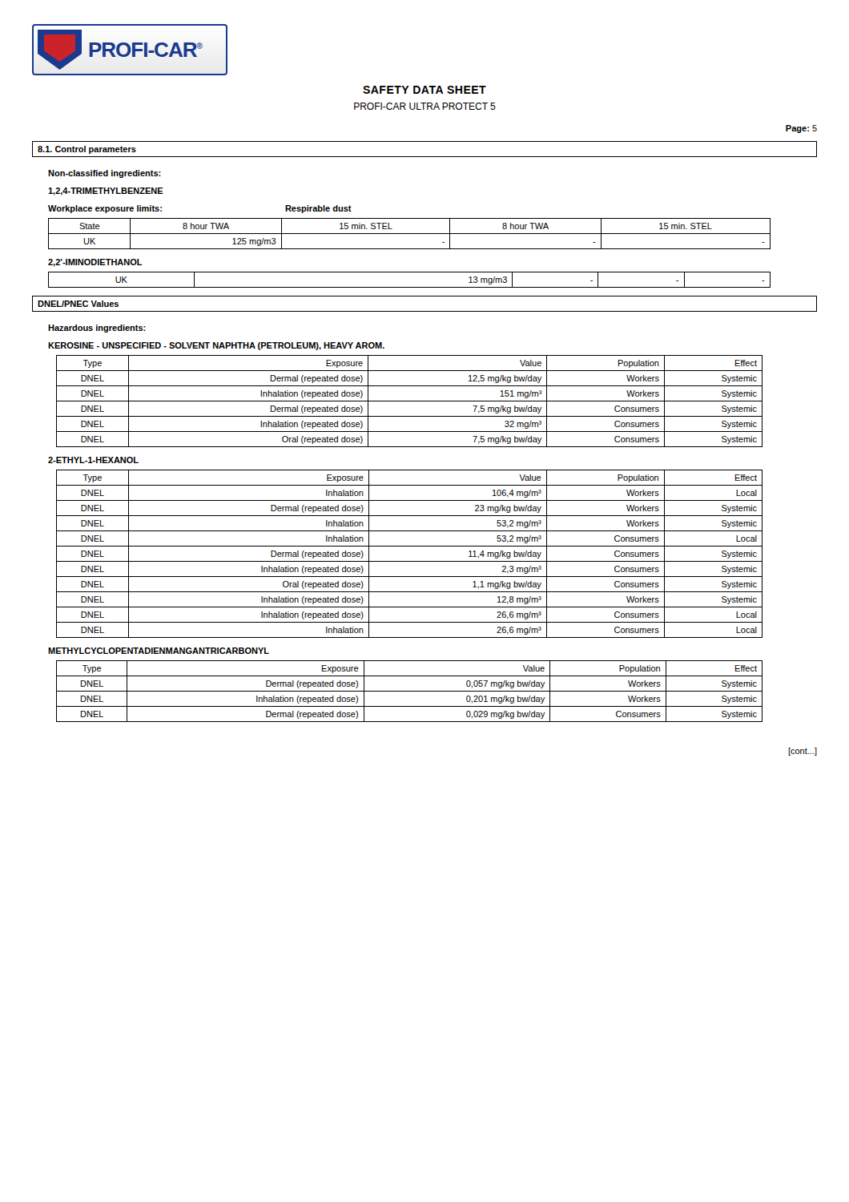PROFI-CAR®
SAFETY DATA SHEET
PROFI-CAR ULTRA PROTECT 5
Page: 5
8.1. Control parameters
Non-classified ingredients:
1,2,4-TRIMETHYLBENZENE
Workplace exposure limits: Respirable dust
| State | 8 hour TWA | 15 min. STEL | 8 hour TWA | 15 min. STEL |
| UK | 125 mg/m3 | - | - | - |
2,2'-IMINODIETHANOL
| UK | 13 mg/m3 | - | - | - |
DNEL/PNEC Values
Hazardous ingredients:
KEROSINE - UNSPECIFIED - SOLVENT NAPHTHA (PETROLEUM), HEAVY AROM.
| Type | Exposure | Value | Population | Effect |
| DNEL | Dermal (repeated dose) | 12,5 mg/kg bw/day | Workers | Systemic |
| DNEL | Inhalation (repeated dose) | 151 mg/m³ | Workers | Systemic |
| DNEL | Dermal (repeated dose) | 7,5 mg/kg bw/day | Consumers | Systemic |
| DNEL | Inhalation (repeated dose) | 32 mg/m³ | Consumers | Systemic |
| DNEL | Oral (repeated dose) | 7,5 mg/kg bw/day | Consumers | Systemic |
2-ETHYL-1-HEXANOL
| Type | Exposure | Value | Population | Effect |
| DNEL | Inhalation | 106,4 mg/m³ | Workers | Local |
| DNEL | Dermal (repeated dose) | 23 mg/kg bw/day | Workers | Systemic |
| DNEL | Inhalation | 53,2 mg/m³ | Workers | Systemic |
| DNEL | Inhalation | 53,2 mg/m³ | Consumers | Local |
| DNEL | Dermal (repeated dose) | 11,4 mg/kg bw/day | Consumers | Systemic |
| DNEL | Inhalation (repeated dose) | 2,3 mg/m³ | Consumers | Systemic |
| DNEL | Oral (repeated dose) | 1,1 mg/kg bw/day | Consumers | Systemic |
| DNEL | Inhalation (repeated dose) | 12,8 mg/m³ | Workers | Systemic |
| DNEL | Inhalation (repeated dose) | 26,6 mg/m³ | Consumers | Local |
| DNEL | Inhalation | 26,6 mg/m³ | Consumers | Local |
METHYLCYCLOPENTADIENMANGANTRICARBONYL
| Type | Exposure | Value | Population | Effect |
| DNEL | Dermal (repeated dose) | 0,057 mg/kg bw/day | Workers | Systemic |
| DNEL | Inhalation (repeated dose) | 0,201 mg/kg bw/day | Workers | Systemic |
| DNEL | Dermal (repeated dose) | 0,029 mg/kg bw/day | Consumers | Systemic |
[cont...]